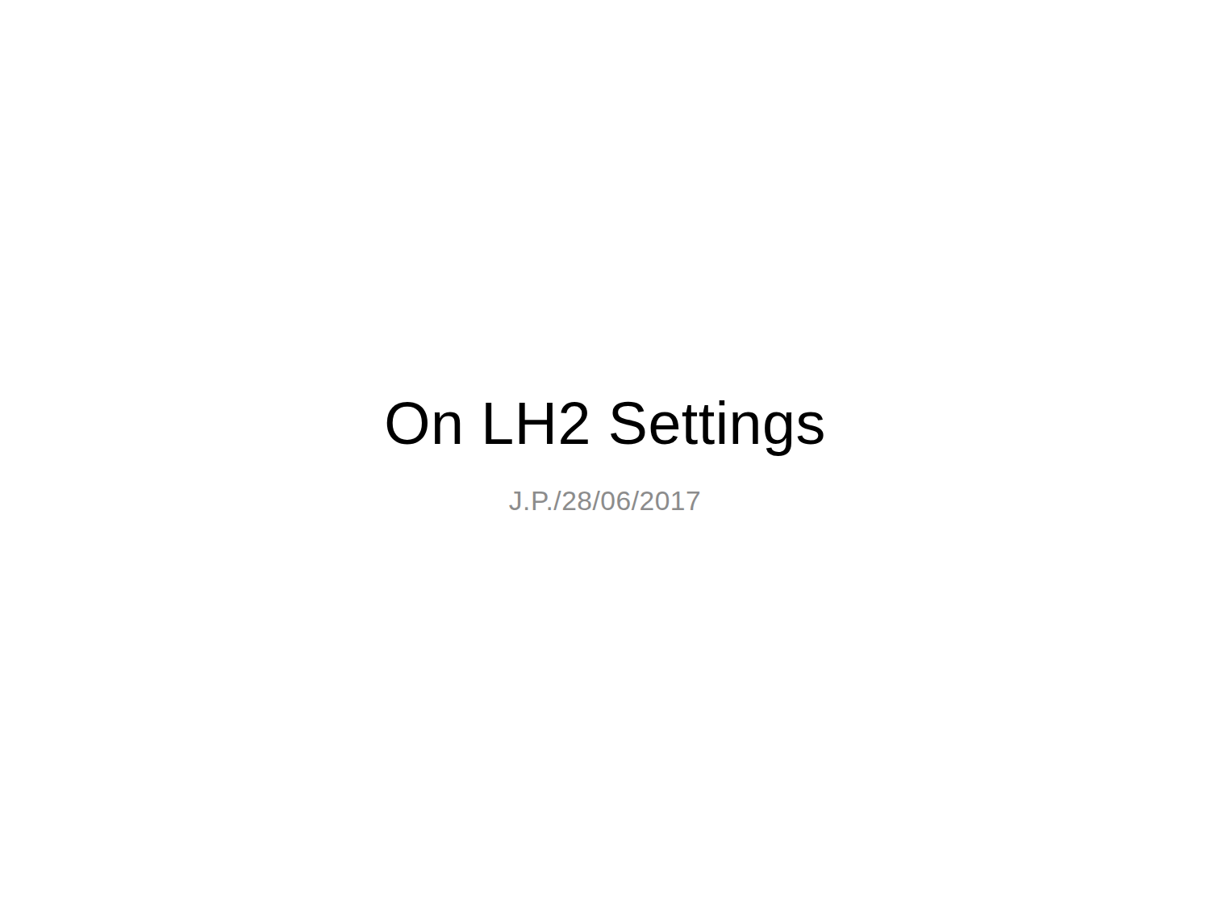On LH2 Settings
J.P./28/06/2017